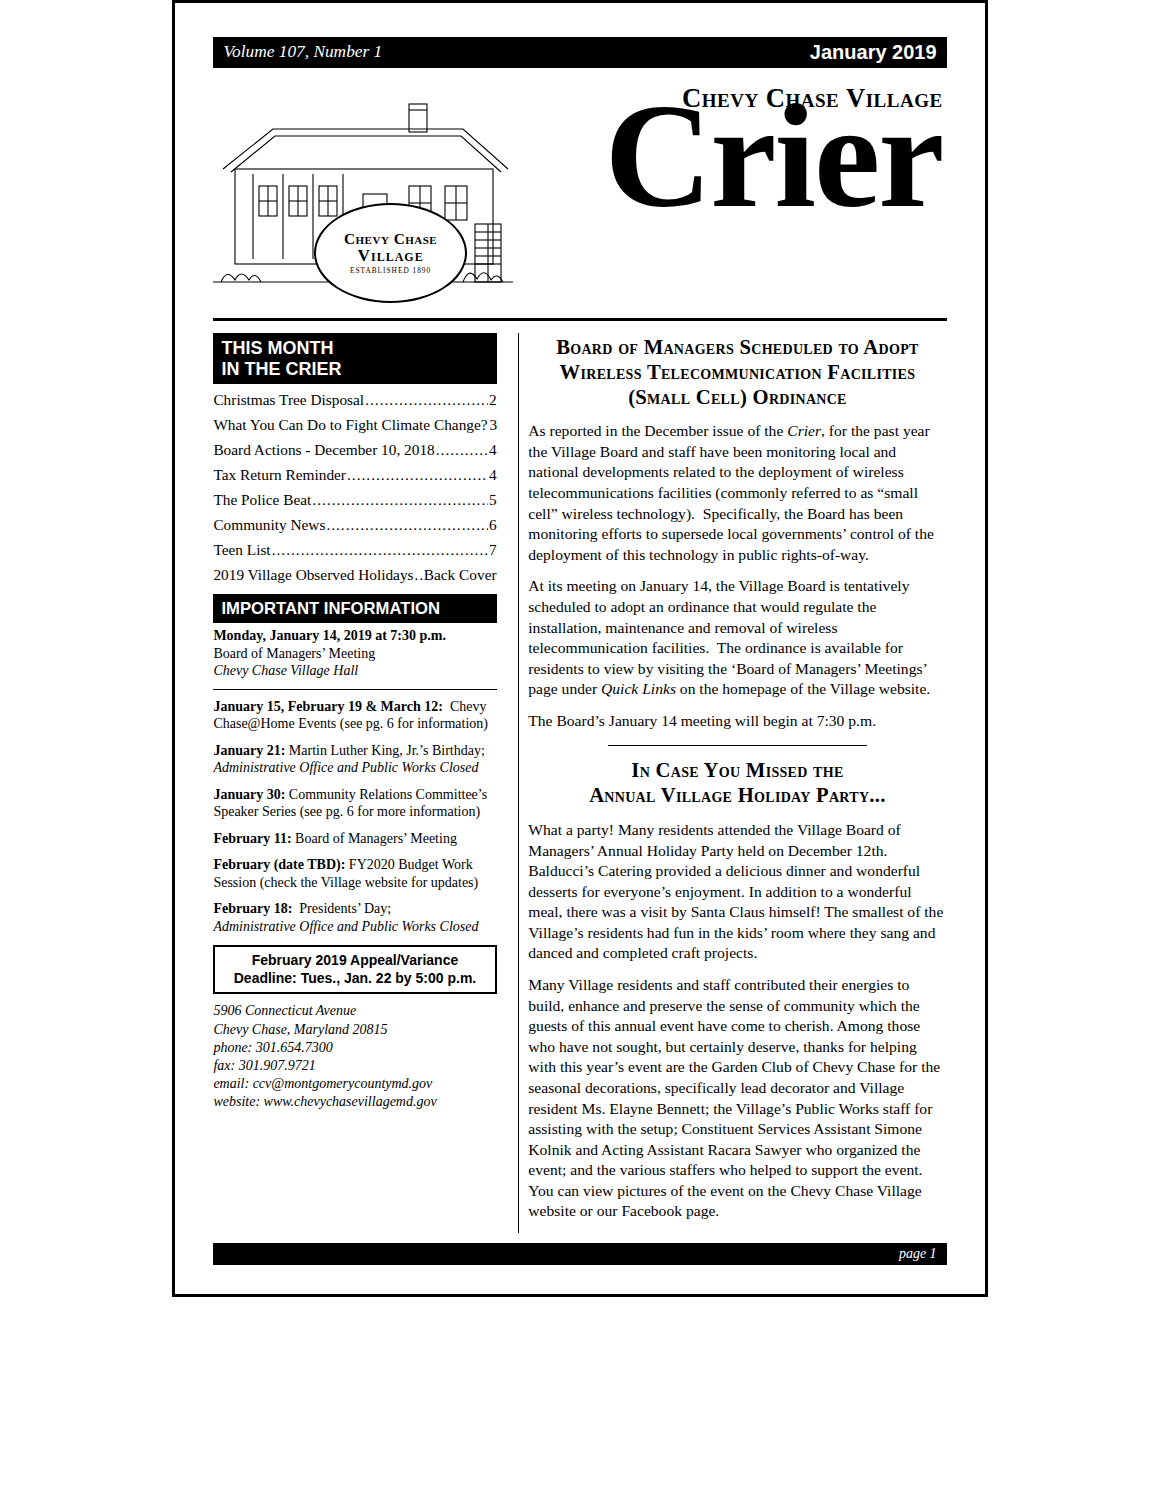Volume 107, Number 1 January 2019
Chevy Chase Village ESTABLISHED 1890
Chevy Chase Village
Crier
THIS MONTH
IN THE CRIER
Christmas Tree Disposal.............................................. 2
What You Can Do to Fight Climate Change?........... 3
Board Actions - December 10, 2018........................... 4
Tax Return Reminder.................................................... 4
The Police Beat............................................................ 5
Community News........................................................ 6
Teen List....................................................................... 7
2019 Village Observed Holidays................ Back Cover
IMPORTANT INFORMATION
Monday, January 14, 2019 at 7:30 p.m.
Board of Managers’ Meeting
Chevy Chase Village Hall
January 15, February 19 & March 12: Chevy Chase@Home Events (see pg. 6 for information)
January 21: Martin Luther King, Jr.’s Birthday;
Administrative Office and Public Works Closed
January 30: Community Relations Committee’s Speaker Series (see pg. 6 for more information)
February 11: Board of Managers’ Meeting
February (date TBD): FY2020 Budget Work Session (check the Village website for updates)
February 18: Presidents’ Day;
Administrative Office and Public Works Closed
February 2019 Appeal/Variance
Deadline: Tues., Jan. 22 by 5:00 p.m.
5906 Connecticut Avenue
Chevy Chase, Maryland 20815
phone: 301.654.7300
fax: 301.907.9721
email: ccv@montgomerycountymd.gov
website: www.chevychasevillagemd.gov
Board of Managers Scheduled to Adopt
Wireless Telecommunication Facilities
(Small Cell) Ordinance
As reported in the December issue of the Crier, for the past year the Village Board and staff have been monitoring local and national developments related to the deployment of wireless telecommunications facilities (commonly referred to as “small cell” wireless technology). Specifically, the Board has been monitoring efforts to supersede local governments’ control of the deployment of this technology in public rights-of-way.
At its meeting on January 14, the Village Board is tentatively scheduled to adopt an ordinance that would regulate the installation, maintenance and removal of wireless telecommunication facilities. The ordinance is available for residents to view by visiting the ‘Board of Managers’ Meetings’ page under Quick Links on the homepage of the Village website.
The Board’s January 14 meeting will begin at 7:30 p.m.
In Case You Missed the
Annual Village Holiday Party...
What a party! Many residents attended the Village Board of Managers’ Annual Holiday Party held on December 12th. Balducci’s Catering provided a delicious dinner and wonderful desserts for everyone’s enjoyment. In addition to a wonderful meal, there was a visit by Santa Claus himself! The smallest of the Village’s residents had fun in the kids’ room where they sang and danced and completed craft projects.
Many Village residents and staff contributed their energies to build, enhance and preserve the sense of community which the guests of this annual event have come to cherish. Among those who have not sought, but certainly deserve, thanks for helping with this year’s event are the Garden Club of Chevy Chase for the seasonal decorations, specifically lead decorator and Village resident Ms. Elayne Bennett; the Village’s Public Works staff for assisting with the setup; Constituent Services Assistant Simone Kolnik and Acting Assistant Racara Sawyer who organized the event; and the various staffers who helped to support the event. You can view pictures of the event on the Chevy Chase Village website or our Facebook page.
page 1